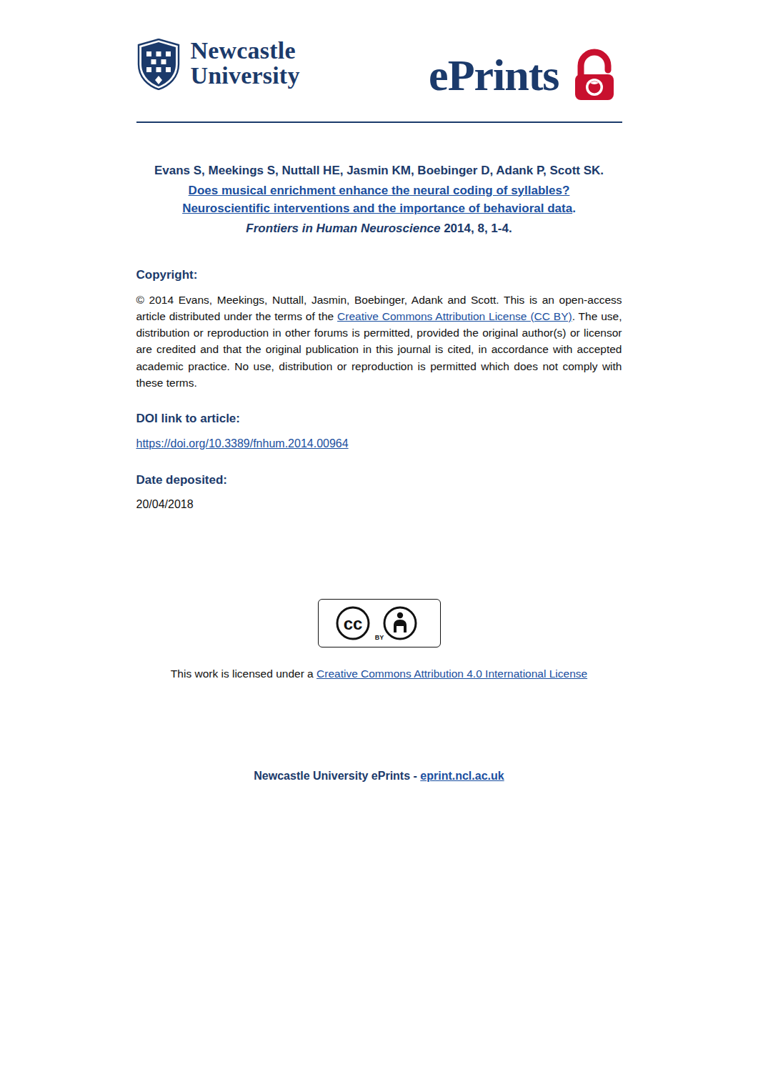Newcastle University
ePrints
Evans S, Meekings S, Nuttall HE, Jasmin KM, Boebinger D, Adank P, Scott SK.
Does musical enrichment enhance the neural coding of syllables?
Neuroscientific interventions and the importance of behavioral data.
Frontiers in Human Neuroscience 2014, 8, 1-4.
Copyright:
© 2014 Evans, Meekings, Nuttall, Jasmin, Boebinger, Adank and Scott. This is an open-access article distributed under the terms of the Creative Commons Attribution License (CC BY). The use, distribution or reproduction in other forums is permitted, provided the original author(s) or licensor are credited and that the original publication in this journal is cited, in accordance with accepted academic practice. No use, distribution or reproduction is permitted which does not comply with these terms.
DOI link to article:
https://doi.org/10.3389/fnhum.2014.00964
Date deposited:
20/04/2018
cc BY
This work is licensed under a Creative Commons Attribution 4.0 International License
Newcastle University ePrints - eprint.ncl.ac.uk